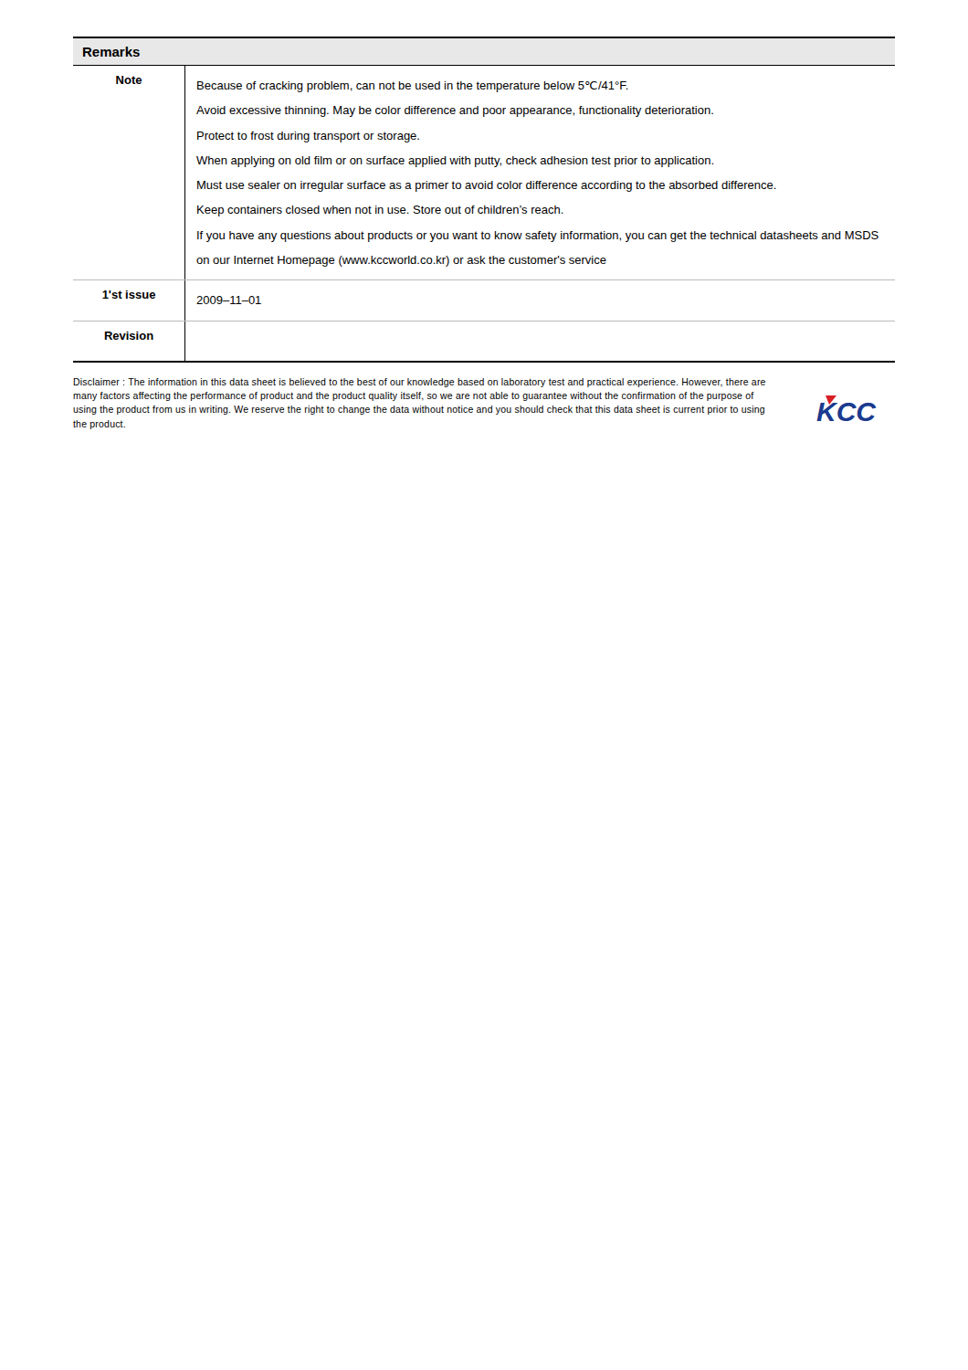| Remarks |
| --- |
| Note | Because of cracking problem, can not be used in the temperature below 5℃/41°F. Avoid excessive thinning. May be color difference and poor appearance, functionality deterioration. Protect to frost during transport or storage. When applying on old film or on surface applied with putty, check adhesion test prior to application. Must use sealer on irregular surface as a primer to avoid color difference according to the absorbed difference. Keep containers closed when not in use. Store out of children’s reach. If you have any questions about products or you want to know safety information, you can get the technical datasheets and MSDS on our Internet Homepage (www.kccworld.co.kr) or ask the customer's service |
| 1'st issue | 2009–11–01 |
| Revision | |
Disclaimer : The information in this data sheet is believed to the best of our knowledge based on laboratory test and practical experience. However, there are many factors affecting the performance of product and the product quality itself, so we are not able to guarantee without the confirmation of the purpose of using the product from us in writing. We reserve the right to change the data without notice and you should check that this data sheet is current prior to using the product.
KCC